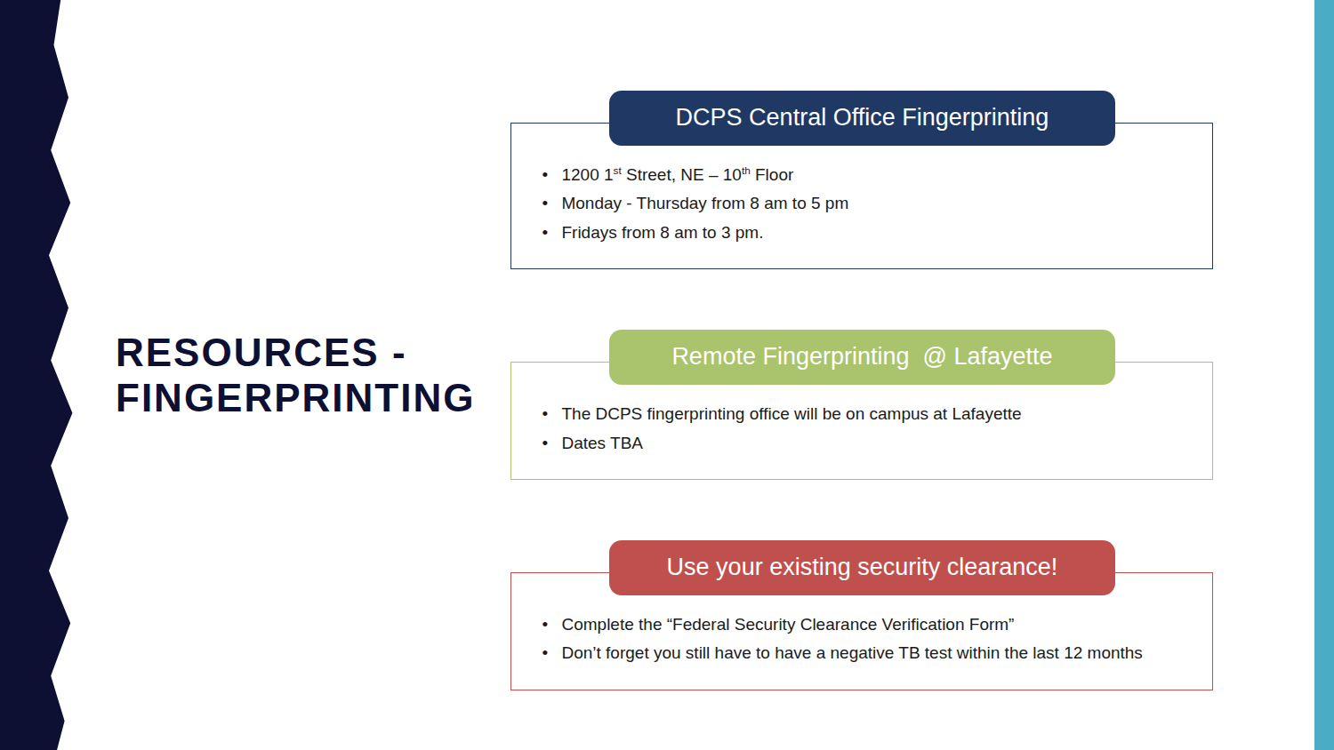Resources -
Fingerprinting
DCPS Central Office Fingerprinting
1200 1st Street, NE – 10th Floor
Monday - Thursday from 8 am to 5 pm
Fridays from 8 am to 3 pm.
Remote Fingerprinting @ Lafayette
The DCPS fingerprinting office will be on campus at Lafayette
Dates TBA
Use your existing security clearance!
Complete the “Federal Security Clearance Verification Form”
Don’t forget you still have to have a negative TB test within the last 12 months